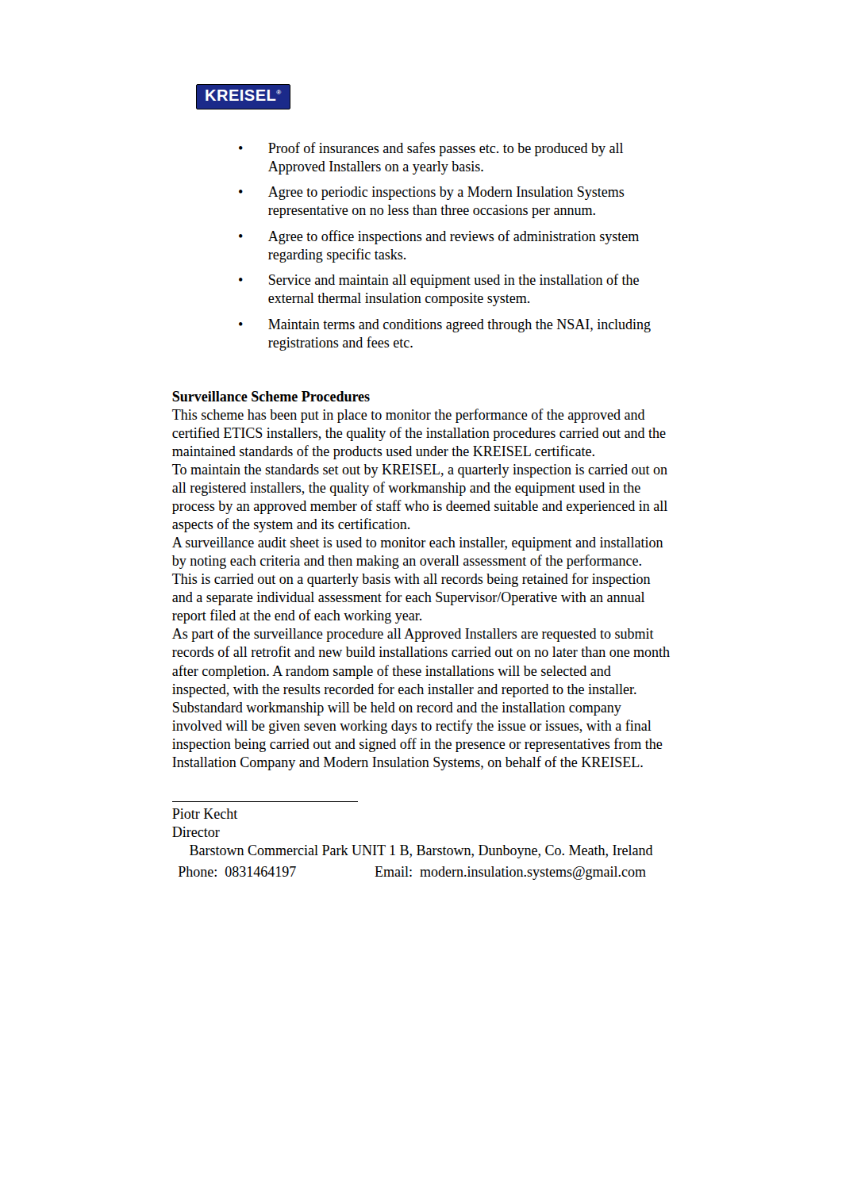KREISEL®
Proof of insurances and safes passes etc. to be produced by all Approved Installers on a yearly basis.
Agree to periodic inspections by a Modern Insulation Systems representative on no less than three occasions per annum.
Agree to office inspections and reviews of administration system regarding specific tasks.
Service and maintain all equipment used in the installation of the external thermal insulation composite system.
Maintain terms and conditions agreed through the NSAI, including registrations and fees etc.
Surveillance Scheme Procedures
This scheme has been put in place to monitor the performance of the approved and certified ETICS installers, the quality of the installation procedures carried out and the maintained standards of the products used under the KREISEL certificate.
To maintain the standards set out by KREISEL, a quarterly inspection is carried out on all registered installers, the quality of workmanship and the equipment used in the process by an approved member of staff who is deemed suitable and experienced in all aspects of the system and its certification.
A surveillance audit sheet is used to monitor each installer, equipment and installation by noting each criteria and then making an overall assessment of the performance. This is carried out on a quarterly basis with all records being retained for inspection and a separate individual assessment for each Supervisor/Operative with an annual report filed at the end of each working year.
As part of the surveillance procedure all Approved Installers are requested to submit records of all retrofit and new build installations carried out on no later than one month after completion. A random sample of these installations will be selected and inspected, with the results recorded for each installer and reported to the installer. Substandard workmanship will be held on record and the installation company involved will be given seven working days to rectify the issue or issues, with a final inspection being carried out and signed off in the presence or representatives from the Installation Company and Modern Insulation Systems, on behalf of the KREISEL.
Piotr Kecht
Director
Barstown Commercial Park UNIT 1 B, Barstown, Dunboyne, Co. Meath, Ireland
Phone: 0831464197 Email: modern.insulation.systems@gmail.com